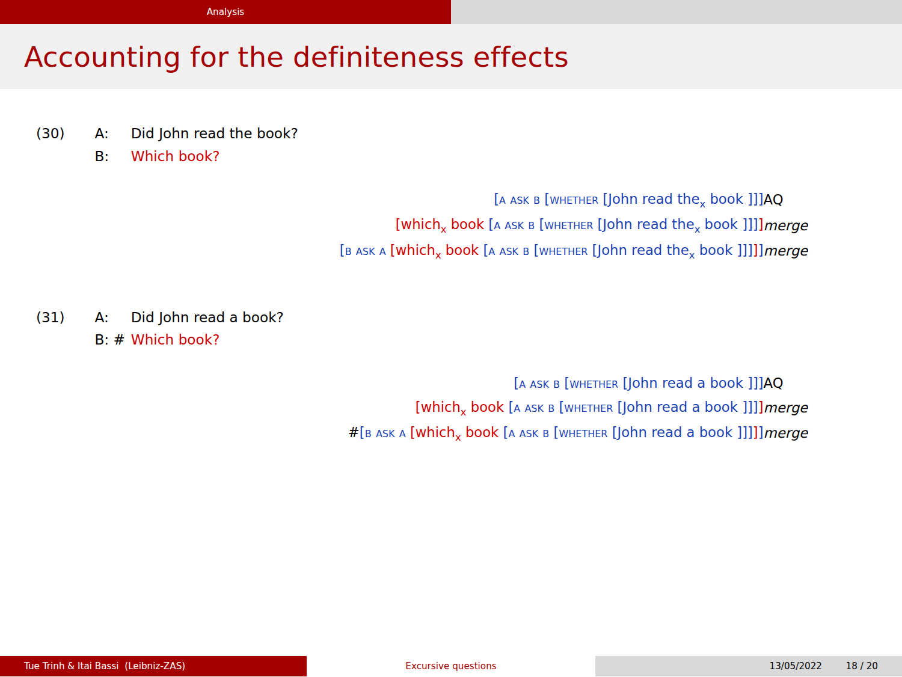Analysis
Accounting for the definiteness effects
| (30) | A: | Did John read the book? |
| | B: | Which book? |
| [ a ask b [ whether [John read the x book ]]] | AQ |
| [which x book [ a ask b [ whether [John read the x book ]]] ] | merge |
| [ b ask a [which x book [ a ask b [ whether [John read the x book ]]] ] ] | merge |
| (31) | A: | Did John read a book? |
| | B: # | Which book? |
| [ a ask b [ whether [John read a book ]]] | AQ |
| [which x book [ a ask b [ whether [John read a book ]]] ] | merge |
| # [ b ask a [which x book [ a ask b [ whether [John read a book ]]] ] ] | merge |
Tue Trinh & Itai Bassi (Leibniz-ZAS)
Excursive questions
13/05/202218 / 20